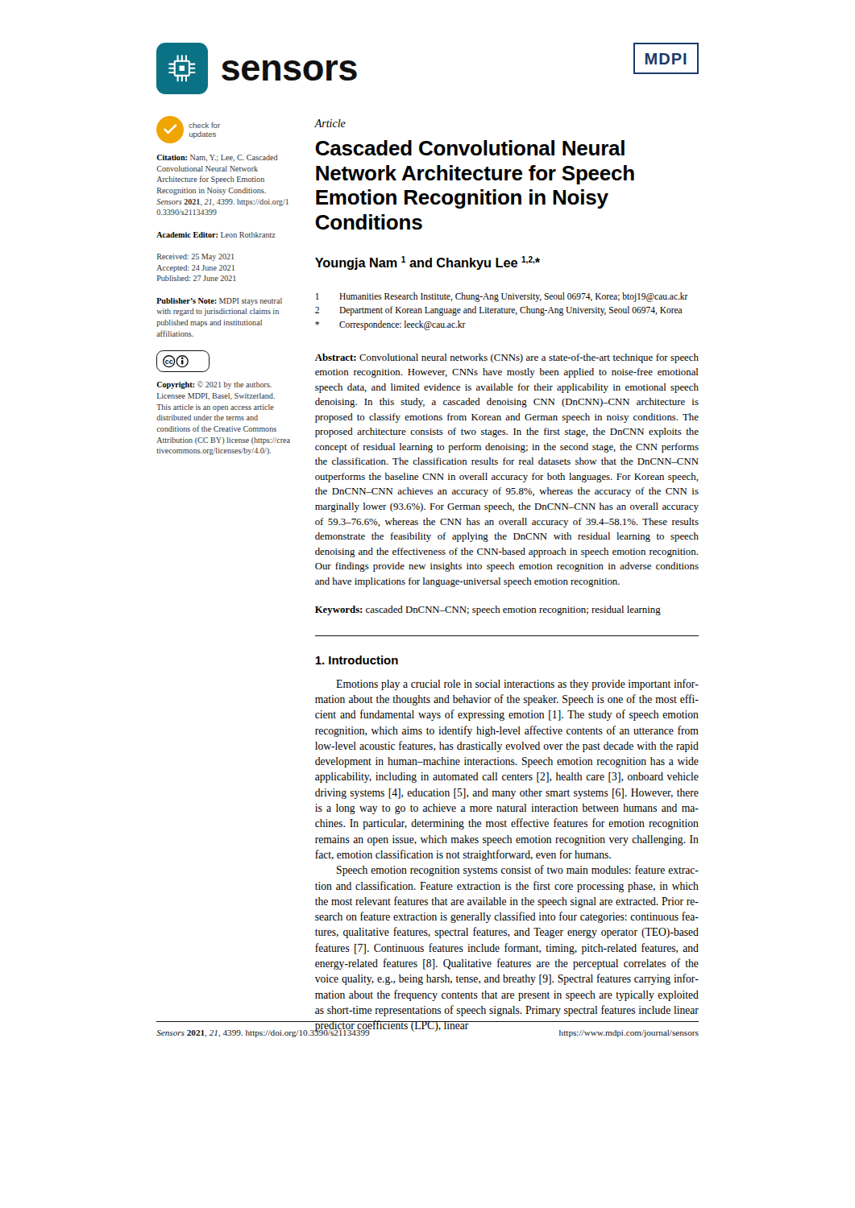sensors
MDPI
check for
updates
Citation: Nam, Y.; Lee, C. Cascaded Convolutional Neural Network Architecture for Speech Emotion Recognition in Noisy Conditions. Sensors 2021, 21, 4399. https://doi.org/10.3390/s21134399
Academic Editor: Leon Rothkrantz
Received: 25 May 2021
Accepted: 24 June 2021
Published: 27 June 2021
Publisher’s Note: MDPI stays neutral with regard to jurisdictional claims in published maps and institutional affiliations.
cc
Copyright: © 2021 by the authors. Licensee MDPI, Basel, Switzerland. This article is an open access article distributed under the terms and conditions of the Creative Commons Attribution (CC BY) license (https://creativecommons.org/licenses/by/4.0/).
Article
Cascaded Convolutional Neural Network Architecture for Speech Emotion Recognition in Noisy Conditions
Youngja Nam 1 and Chankyu Lee 1,2,*
1
Humanities Research Institute, Chung-Ang University, Seoul 06974, Korea; btoj19@cau.ac.kr
2
Department of Korean Language and Literature, Chung-Ang University, Seoul 06974, Korea
*
Correspondence: leeck@cau.ac.kr
Abstract: Convolutional neural networks (CNNs) are a state-of-the-art technique for speech emotion recognition. However, CNNs have mostly been applied to noise-free emotional speech data, and limited evidence is available for their applicability in emotional speech denoising. In this study, a cascaded denoising CNN (DnCNN)–CNN architecture is proposed to classify emotions from Korean and German speech in noisy conditions. The proposed architecture consists of two stages. In the first stage, the DnCNN exploits the concept of residual learning to perform denoising; in the second stage, the CNN performs the classification. The classification results for real datasets show that the DnCNN–CNN outperforms the baseline CNN in overall accuracy for both languages. For Korean speech, the DnCNN–CNN achieves an accuracy of 95.8%, whereas the accuracy of the CNN is marginally lower (93.6%). For German speech, the DnCNN–CNN has an overall accuracy of 59.3–76.6%, whereas the CNN has an overall accuracy of 39.4–58.1%. These results demonstrate the feasibility of applying the DnCNN with residual learning to speech denoising and the effectiveness of the CNN-based approach in speech emotion recognition. Our findings provide new insights into speech emotion recognition in adverse conditions and have implications for language-universal speech emotion recognition.
Keywords: cascaded DnCNN–CNN; speech emotion recognition; residual learning
1. Introduction
Emotions play a crucial role in social interactions as they provide important information about the thoughts and behavior of the speaker. Speech is one of the most efficient and fundamental ways of expressing emotion [1]. The study of speech emotion recognition, which aims to identify high-level affective contents of an utterance from low-level acoustic features, has drastically evolved over the past decade with the rapid development in human–machine interactions. Speech emotion recognition has a wide applicability, including in automated call centers [2], health care [3], onboard vehicle driving systems [4], education [5], and many other smart systems [6]. However, there is a long way to go to achieve a more natural interaction between humans and machines. In particular, determining the most effective features for emotion recognition remains an open issue, which makes speech emotion recognition very challenging. In fact, emotion classification is not straightforward, even for humans.
Speech emotion recognition systems consist of two main modules: feature extraction and classification. Feature extraction is the first core processing phase, in which the most relevant features that are available in the speech signal are extracted. Prior research on feature extraction is generally classified into four categories: continuous features, qualitative features, spectral features, and Teager energy operator (TEO)-based features [7]. Continuous features include formant, timing, pitch-related features, and energy-related features [8]. Qualitative features are the perceptual correlates of the voice quality, e.g., being harsh, tense, and breathy [9]. Spectral features carrying information about the frequency contents that are present in speech are typically exploited as short-time representations of speech signals. Primary spectral features include linear predictor coefficients (LPC), linear
Sensors 2021, 21, 4399. https://doi.org/10.3390/s21134399
https://www.mdpi.com/journal/sensors